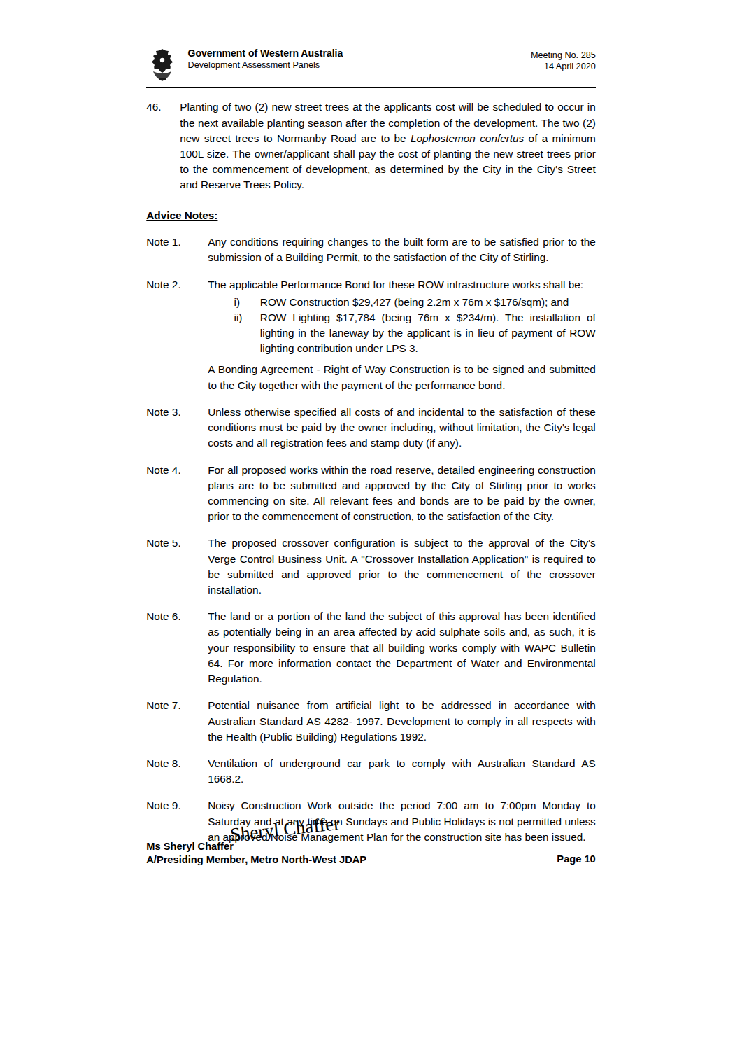Government of Western Australia
Development Assessment Panels
Meeting No. 285
14 April 2020
46.
Planting of two (2) new street trees at the applicants cost will be scheduled to occur in the next available planting season after the completion of the development. The two (2) new street trees to Normanby Road are to be Lophostemon confertus of a minimum 100L size. The owner/applicant shall pay the cost of planting the new street trees prior to the commencement of development, as determined by the City in the City's Street and Reserve Trees Policy.
Advice Notes:
Note 1.
Any conditions requiring changes to the built form are to be satisfied prior to the submission of a Building Permit, to the satisfaction of the City of Stirling.
Note 2.
The applicable Performance Bond for these ROW infrastructure works shall be:
i)
ROW Construction $29,427 (being 2.2m x 76m x $176/sqm); and
ii)
ROW Lighting $17,784 (being 76m x $234/m). The installation of lighting in the laneway by the applicant is in lieu of payment of ROW lighting contribution under LPS 3.
A Bonding Agreement - Right of Way Construction is to be signed and submitted to the City together with the payment of the performance bond.
Note 3.
Unless otherwise specified all costs of and incidental to the satisfaction of these conditions must be paid by the owner including, without limitation, the City's legal costs and all registration fees and stamp duty (if any).
Note 4.
For all proposed works within the road reserve, detailed engineering construction plans are to be submitted and approved by the City of Stirling prior to works commencing on site. All relevant fees and bonds are to be paid by the owner, prior to the commencement of construction, to the satisfaction of the City.
Note 5.
The proposed crossover configuration is subject to the approval of the City's Verge Control Business Unit. A "Crossover Installation Application" is required to be submitted and approved prior to the commencement of the crossover installation.
Note 6.
The land or a portion of the land the subject of this approval has been identified as potentially being in an area affected by acid sulphate soils and, as such, it is your responsibility to ensure that all building works comply with WAPC Bulletin 64. For more information contact the Department of Water and Environmental Regulation.
Note 7.
Potential nuisance from artificial light to be addressed in accordance with Australian Standard AS 4282- 1997. Development to comply in all respects with the Health (Public Building) Regulations 1992.
Note 8.
Ventilation of underground car park to comply with Australian Standard AS 1668.2.
Note 9.
Noisy Construction Work outside the period 7:00 am to 7:00pm Monday to Saturday and at any time on Sundays and Public Holidays is not permitted unless an approved Noise Management Plan for the construction site has been issued.
Sheryl Chaffer
Ms Sheryl Chaffer A/Presiding Member, Metro North-West JDAP
Page 10